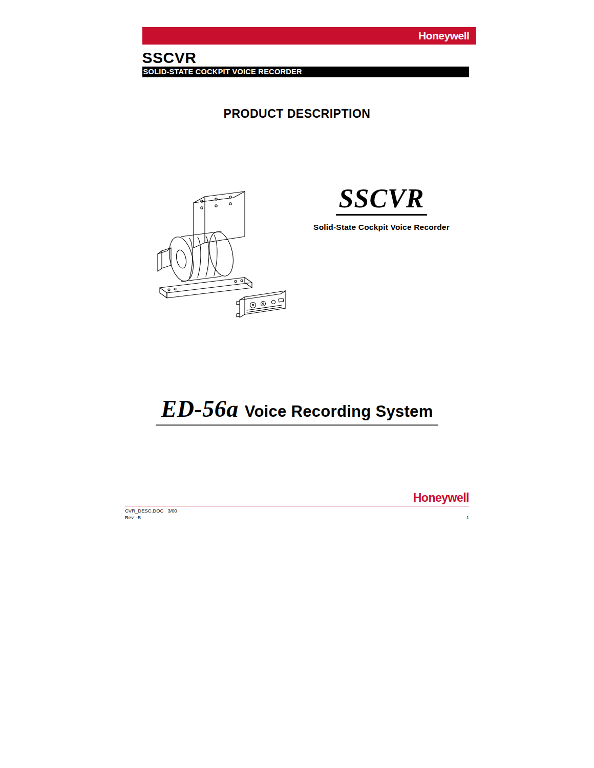Honeywell
SSCVR
SOLID-STATE COCKPIT VOICE RECORDER
PRODUCT DESCRIPTION
SSCVR
Solid-State Cockpit Voice Recorder
ED-56a Voice Recording System
Honeywell
CVR_DESC.DOC 3/00 Rev. -B
1